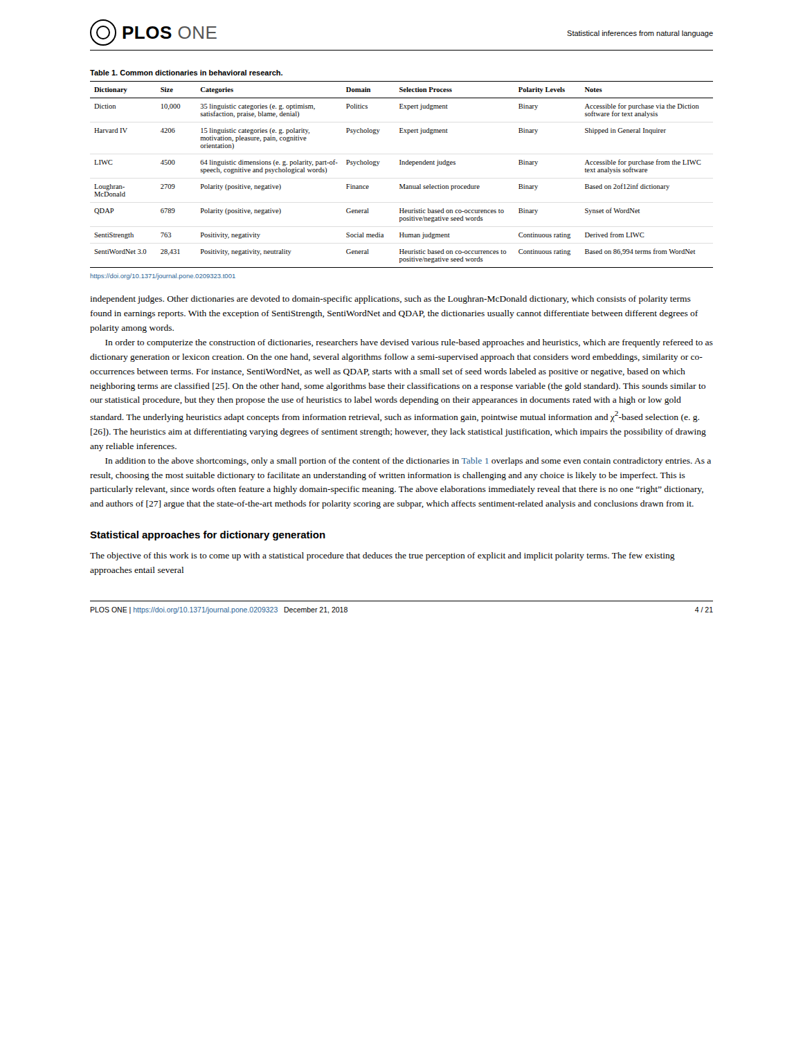PLOS ONE
Statistical inferences from natural language
Table 1. Common dictionaries in behavioral research.
| Dictionary | Size | Categories | Domain | Selection Process | Polarity Levels | Notes |
| --- | --- | --- | --- | --- | --- | --- |
| Diction | 10,000 | 35 linguistic categories (e. g. optimism, satisfaction, praise, blame, denial) | Politics | Expert judgment | Binary | Accessible for purchase via the Diction software for text analysis |
| Harvard IV | 4206 | 15 linguistic categories (e. g. polarity, motivation, pleasure, pain, cognitive orientation) | Psychology | Expert judgment | Binary | Shipped in General Inquirer |
| LIWC | 4500 | 64 linguistic dimensions (e. g. polarity, part-of-speech, cognitive and psychological words) | Psychology | Independent judges | Binary | Accessible for purchase from the LIWC text analysis software |
| Loughran-McDonald | 2709 | Polarity (positive, negative) | Finance | Manual selection procedure | Binary | Based on 2of12inf dictionary |
| QDAP | 6789 | Polarity (positive, negative) | General | Heuristic based on co-occurences to positive/negative seed words | Binary | Synset of WordNet |
| SentiStrength | 763 | Positivity, negativity | Social media | Human judgment | Continuous rating | Derived from LIWC |
| SentiWordNet 3.0 | 28,431 | Positivity, negativity, neutrality | General | Heuristic based on co-occurrences to positive/negative seed words | Continuous rating | Based on 86,994 terms from WordNet |
https://doi.org/10.1371/journal.pone.0209323.t001
independent judges. Other dictionaries are devoted to domain-specific applications, such as the Loughran-McDonald dictionary, which consists of polarity terms found in earnings reports. With the exception of SentiStrength, SentiWordNet and QDAP, the dictionaries usually cannot differentiate between different degrees of polarity among words.
In order to computerize the construction of dictionaries, researchers have devised various rule-based approaches and heuristics, which are frequently refereed to as dictionary generation or lexicon creation. On the one hand, several algorithms follow a semi-supervised approach that considers word embeddings, similarity or co-occurrences between terms. For instance, SentiWordNet, as well as QDAP, starts with a small set of seed words labeled as positive or negative, based on which neighboring terms are classified [25]. On the other hand, some algorithms base their classifications on a response variable (the gold standard). This sounds similar to our statistical procedure, but they then propose the use of heuristics to label words depending on their appearances in documents rated with a high or low gold standard. The underlying heuristics adapt concepts from information retrieval, such as information gain, pointwise mutual information and χ2-based selection (e. g. [26]). The heuristics aim at differentiating varying degrees of sentiment strength; however, they lack statistical justification, which impairs the possibility of drawing any reliable inferences.
In addition to the above shortcomings, only a small portion of the content of the dictionaries in Table 1 overlaps and some even contain contradictory entries. As a result, choosing the most suitable dictionary to facilitate an understanding of written information is challenging and any choice is likely to be imperfect. This is particularly relevant, since words often feature a highly domain-specific meaning. The above elaborations immediately reveal that there is no one “right” dictionary, and authors of [27] argue that the state-of-the-art methods for polarity scoring are subpar, which affects sentiment-related analysis and conclusions drawn from it.
Statistical approaches for dictionary generation
The objective of this work is to come up with a statistical procedure that deduces the true perception of explicit and implicit polarity terms. The few existing approaches entail several
PLOS ONE | https://doi.org/10.1371/journal.pone.0209323 December 21, 2018
4 / 21